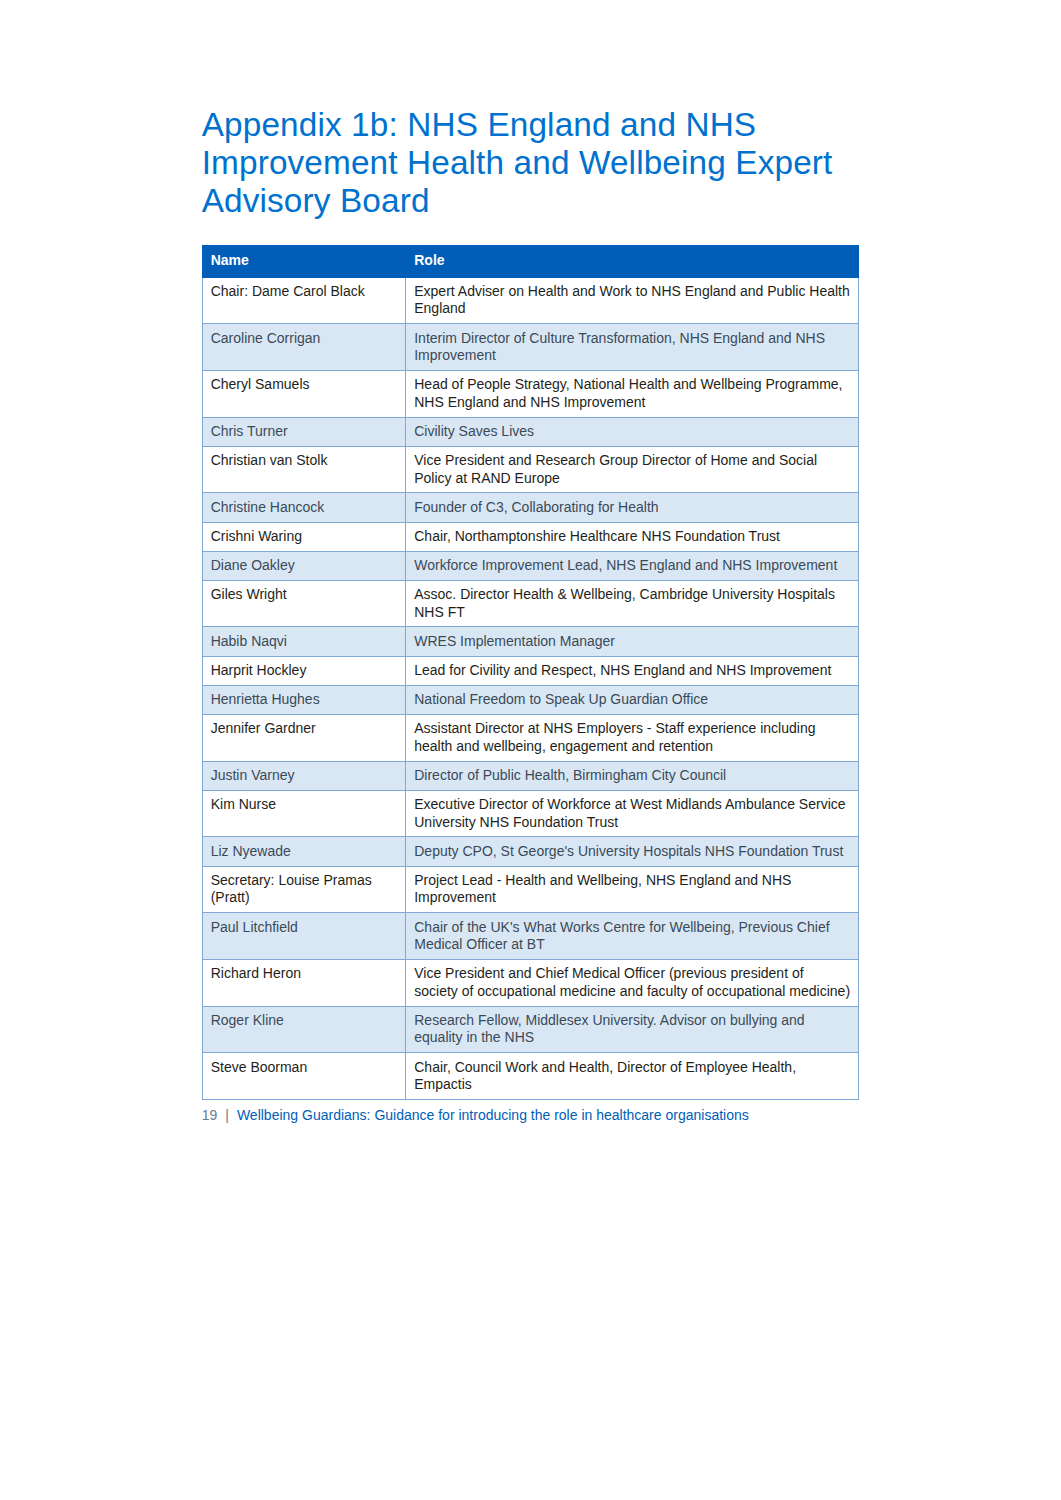Appendix 1b: NHS England and NHS Improvement Health and Wellbeing Expert Advisory Board
| Name | Role |
| --- | --- |
| Chair: Dame Carol Black | Expert Adviser on Health and Work to NHS England and Public Health England |
| Caroline Corrigan | Interim Director of Culture Transformation, NHS England and NHS Improvement |
| Cheryl Samuels | Head of People Strategy, National Health and Wellbeing Programme, NHS England and NHS Improvement |
| Chris Turner | Civility Saves Lives |
| Christian van Stolk | Vice President and Research Group Director of Home and Social Policy at RAND Europe |
| Christine Hancock | Founder of C3, Collaborating for Health |
| Crishni Waring | Chair, Northamptonshire Healthcare NHS Foundation Trust |
| Diane Oakley | Workforce Improvement Lead, NHS England and NHS Improvement |
| Giles Wright | Assoc. Director Health & Wellbeing, Cambridge University Hospitals NHS FT |
| Habib Naqvi | WRES Implementation Manager |
| Harprit Hockley | Lead for Civility and Respect, NHS England and NHS Improvement |
| Henrietta Hughes | National Freedom to Speak Up Guardian Office |
| Jennifer Gardner | Assistant Director at NHS Employers - Staff experience including health and wellbeing, engagement and retention |
| Justin Varney | Director of Public Health, Birmingham City Council |
| Kim Nurse | Executive Director of Workforce at West Midlands Ambulance Service University NHS Foundation Trust |
| Liz Nyewade | Deputy CPO, St George's University Hospitals NHS Foundation Trust |
| Secretary: Louise Pramas (Pratt) | Project Lead - Health and Wellbeing, NHS England and NHS Improvement |
| Paul Litchfield | Chair of the UK's What Works Centre for Wellbeing, Previous Chief Medical Officer at BT |
| Richard Heron | Vice President and Chief Medical Officer (previous president of society of occupational medicine and faculty of occupational medicine) |
| Roger Kline | Research Fellow, Middlesex University. Advisor on bullying and equality in the NHS |
| Steve Boorman | Chair, Council Work and Health, Director of Employee Health, Empactis |
19|Wellbeing Guardians: Guidance for introducing the role in healthcare organisations